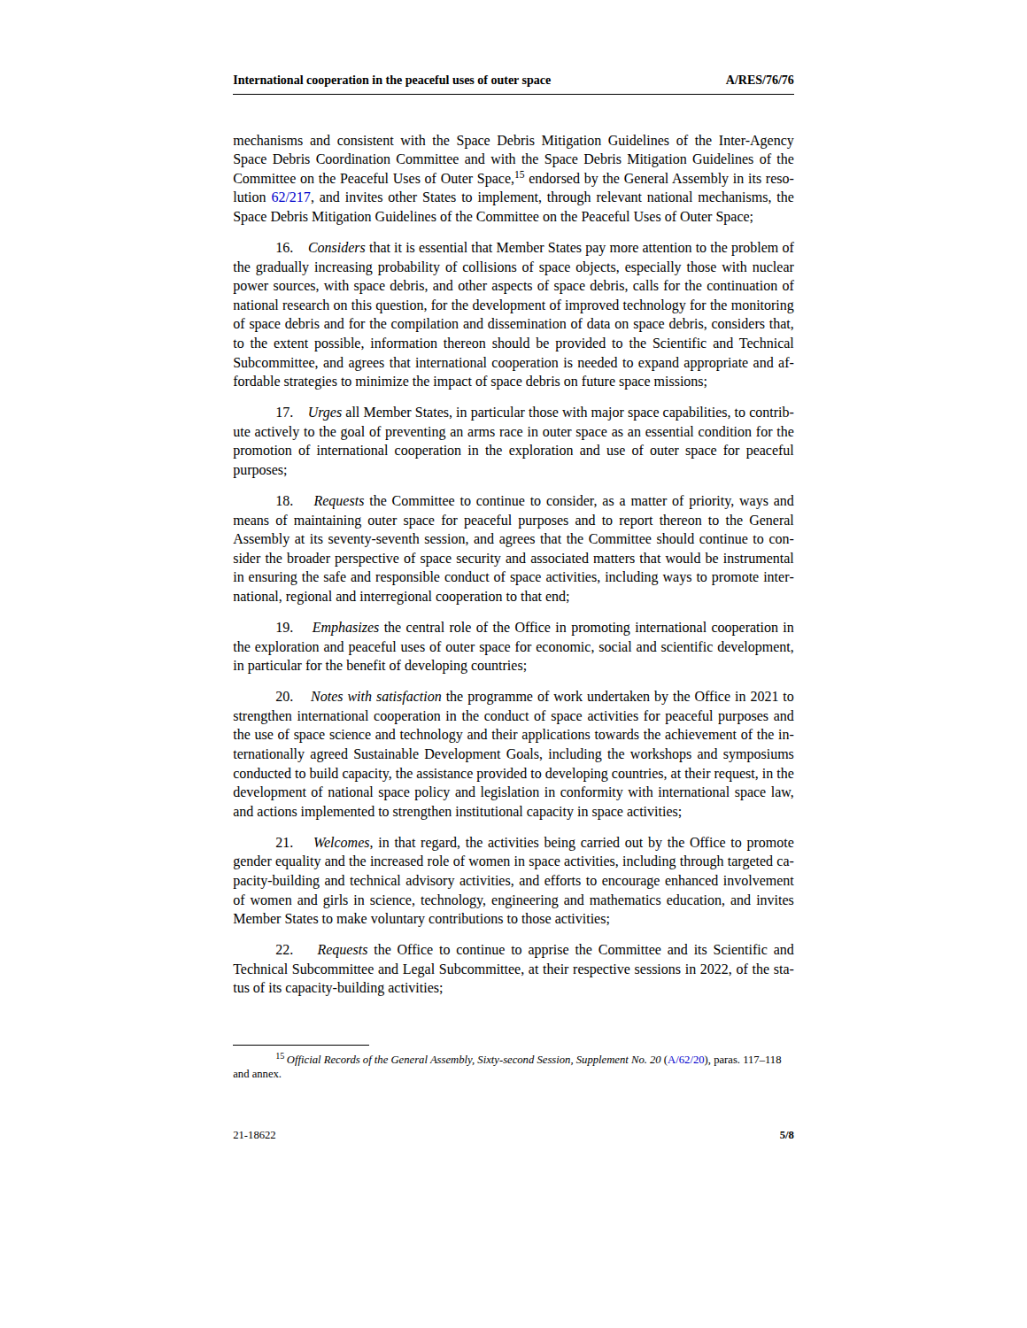International cooperation in the peaceful uses of outer space A/RES/76/76
mechanisms and consistent with the Space Debris Mitigation Guidelines of the Inter-Agency Space Debris Coordination Committee and with the Space Debris Mitigation Guidelines of the Committee on the Peaceful Uses of Outer Space,15 endorsed by the General Assembly in its resolution 62/217, and invites other States to implement, through relevant national mechanisms, the Space Debris Mitigation Guidelines of the Committee on the Peaceful Uses of Outer Space;
16. Considers that it is essential that Member States pay more attention to the problem of the gradually increasing probability of collisions of space objects, especially those with nuclear power sources, with space debris, and other aspects of space debris, calls for the continuation of national research on this question, for the development of improved technology for the monitoring of space debris and for the compilation and dissemination of data on space debris, considers that, to the extent possible, information thereon should be provided to the Scientific and Technical Subcommittee, and agrees that international cooperation is needed to expand appropriate and affordable strategies to minimize the impact of space debris on future space missions;
17. Urges all Member States, in particular those with major space capabilities, to contribute actively to the goal of preventing an arms race in outer space as an essential condition for the promotion of international cooperation in the exploration and use of outer space for peaceful purposes;
18. Requests the Committee to continue to consider, as a matter of priority, ways and means of maintaining outer space for peaceful purposes and to report thereon to the General Assembly at its seventy-seventh session, and agrees that the Committee should continue to consider the broader perspective of space security and associated matters that would be instrumental in ensuring the safe and responsible conduct of space activities, including ways to promote international, regional and interregional cooperation to that end;
19. Emphasizes the central role of the Office in promoting international cooperation in the exploration and peaceful uses of outer space for economic, social and scientific development, in particular for the benefit of developing countries;
20. Notes with satisfaction the programme of work undertaken by the Office in 2021 to strengthen international cooperation in the conduct of space activities for peaceful purposes and the use of space science and technology and their applications towards the achievement of the internationally agreed Sustainable Development Goals, including the workshops and symposiums conducted to build capacity, the assistance provided to developing countries, at their request, in the development of national space policy and legislation in conformity with international space law, and actions implemented to strengthen institutional capacity in space activities;
21. Welcomes, in that regard, the activities being carried out by the Office to promote gender equality and the increased role of women in space activities, including through targeted capacity-building and technical advisory activities, and efforts to encourage enhanced involvement of women and girls in science, technology, engineering and mathematics education, and invites Member States to make voluntary contributions to those activities;
22. Requests the Office to continue to apprise the Committee and its Scientific and Technical Subcommittee and Legal Subcommittee, at their respective sessions in 2022, of the status of its capacity-building activities;
15 Official Records of the General Assembly, Sixty-second Session, Supplement No. 20 (A/62/20), paras. 117–118 and annex.
21-18622 5/8